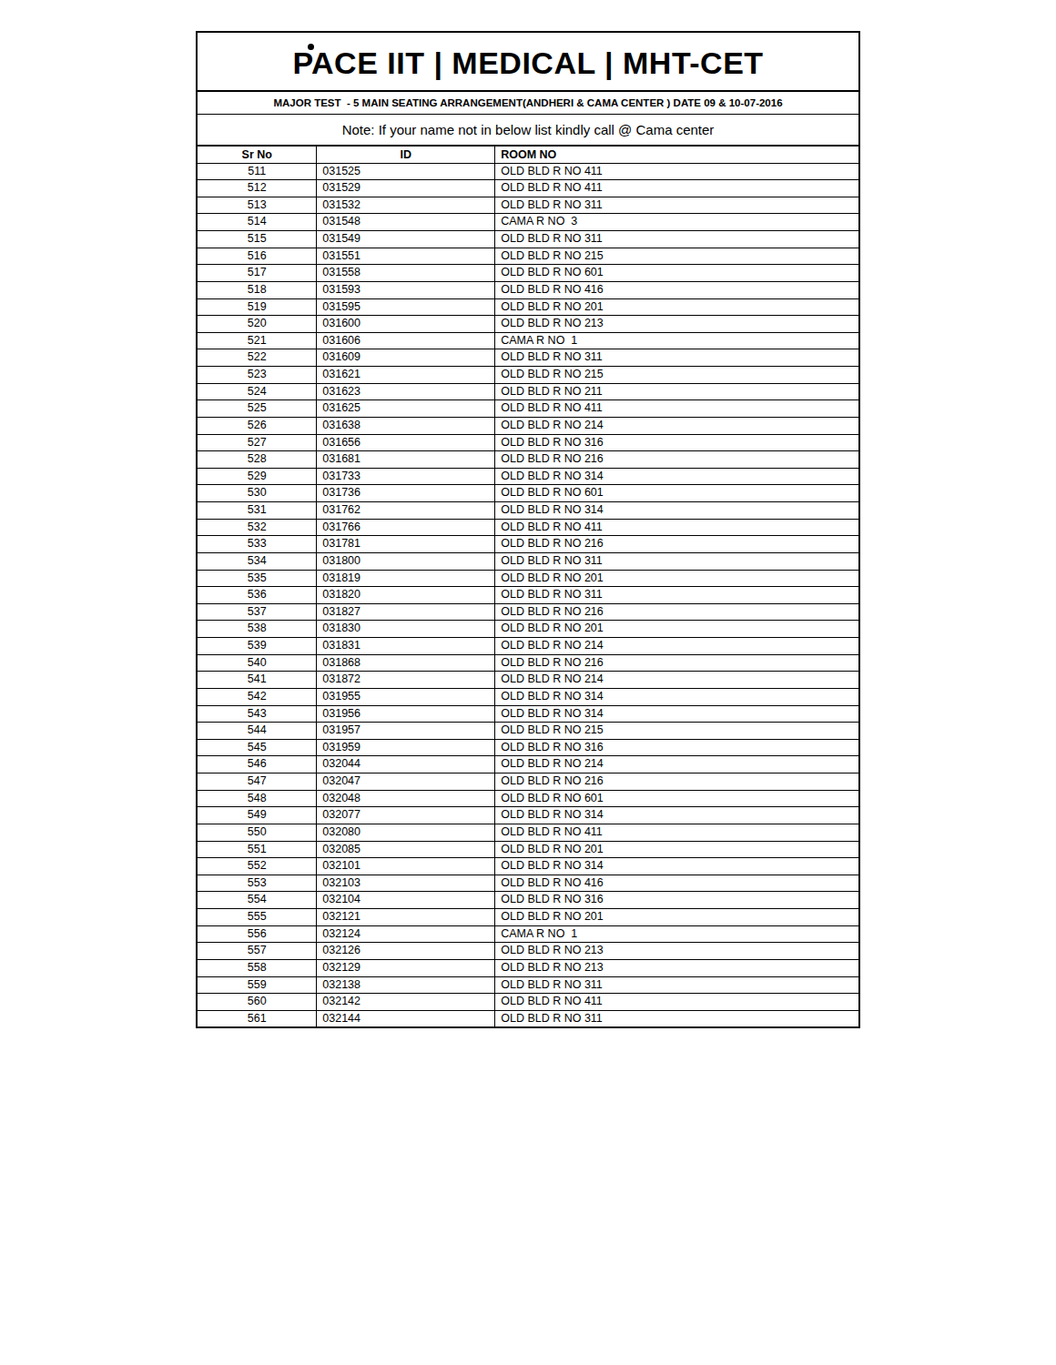PACE IIT | MEDICAL | MHT-CET
MAJOR TEST - 5 MAIN SEATING ARRANGEMENT(ANDHERI & CAMA CENTER ) DATE 09 & 10-07-2016
Note: If your name not in below list kindly call @ Cama center
| Sr No | ID | ROOM NO |
| --- | --- | --- |
| 511 | 031525 | OLD BLD R NO 411 |
| 512 | 031529 | OLD BLD R NO 411 |
| 513 | 031532 | OLD BLD R NO 311 |
| 514 | 031548 | CAMA R NO 3 |
| 515 | 031549 | OLD BLD R NO 311 |
| 516 | 031551 | OLD BLD R NO 215 |
| 517 | 031558 | OLD BLD R NO 601 |
| 518 | 031593 | OLD BLD R NO 416 |
| 519 | 031595 | OLD BLD R NO 201 |
| 520 | 031600 | OLD BLD R NO 213 |
| 521 | 031606 | CAMA R NO 1 |
| 522 | 031609 | OLD BLD R NO 311 |
| 523 | 031621 | OLD BLD R NO 215 |
| 524 | 031623 | OLD BLD R NO 211 |
| 525 | 031625 | OLD BLD R NO 411 |
| 526 | 031638 | OLD BLD R NO 214 |
| 527 | 031656 | OLD BLD R NO 316 |
| 528 | 031681 | OLD BLD R NO 216 |
| 529 | 031733 | OLD BLD R NO 314 |
| 530 | 031736 | OLD BLD R NO 601 |
| 531 | 031762 | OLD BLD R NO 314 |
| 532 | 031766 | OLD BLD R NO 411 |
| 533 | 031781 | OLD BLD R NO 216 |
| 534 | 031800 | OLD BLD R NO 311 |
| 535 | 031819 | OLD BLD R NO 201 |
| 536 | 031820 | OLD BLD R NO 311 |
| 537 | 031827 | OLD BLD R NO 216 |
| 538 | 031830 | OLD BLD R NO 201 |
| 539 | 031831 | OLD BLD R NO 214 |
| 540 | 031868 | OLD BLD R NO 216 |
| 541 | 031872 | OLD BLD R NO 214 |
| 542 | 031955 | OLD BLD R NO 314 |
| 543 | 031956 | OLD BLD R NO 314 |
| 544 | 031957 | OLD BLD R NO 215 |
| 545 | 031959 | OLD BLD R NO 316 |
| 546 | 032044 | OLD BLD R NO 214 |
| 547 | 032047 | OLD BLD R NO 216 |
| 548 | 032048 | OLD BLD R NO 601 |
| 549 | 032077 | OLD BLD R NO 314 |
| 550 | 032080 | OLD BLD R NO 411 |
| 551 | 032085 | OLD BLD R NO 201 |
| 552 | 032101 | OLD BLD R NO 314 |
| 553 | 032103 | OLD BLD R NO 416 |
| 554 | 032104 | OLD BLD R NO 316 |
| 555 | 032121 | OLD BLD R NO 201 |
| 556 | 032124 | CAMA R NO 1 |
| 557 | 032126 | OLD BLD R NO 213 |
| 558 | 032129 | OLD BLD R NO 213 |
| 559 | 032138 | OLD BLD R NO 311 |
| 560 | 032142 | OLD BLD R NO 411 |
| 561 | 032144 | OLD BLD R NO 311 |